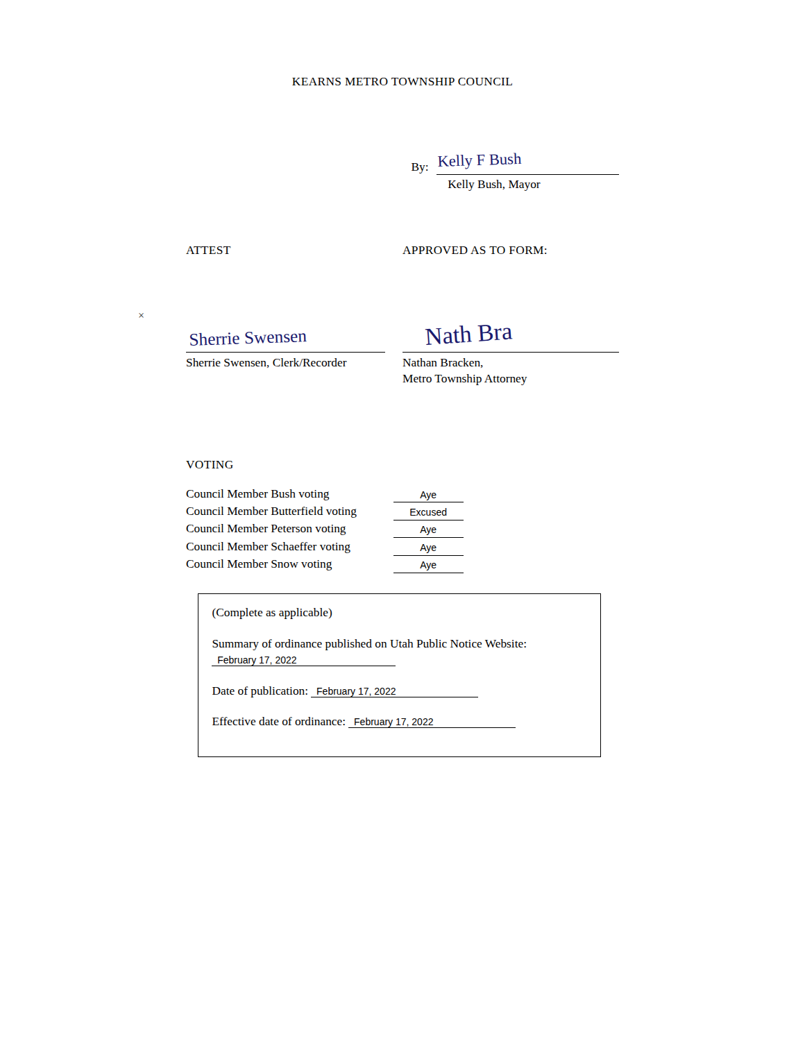KEARNS METRO TOWNSHIP COUNCIL
By: Kelly F Bush
Kelly Bush, Mayor
ATTEST
Sherrie Swensen
Sherrie Swensen, Clerk/Recorder
APPROVED AS TO FORM:
Nath Bra
Nathan Bracken,
Metro Township Attorney
×
VOTING
| Council Member Bush voting | Aye |
| Council Member Butterfield voting | Excused |
| Council Member Peterson voting | Aye |
| Council Member Schaeffer voting | Aye |
| Council Member Snow voting | Aye |
(Complete as applicable)
Summary of ordinance published on Utah Public Notice Website: February 17, 2022
Date of publication: February 17, 2022
Effective date of ordinance: February 17, 2022